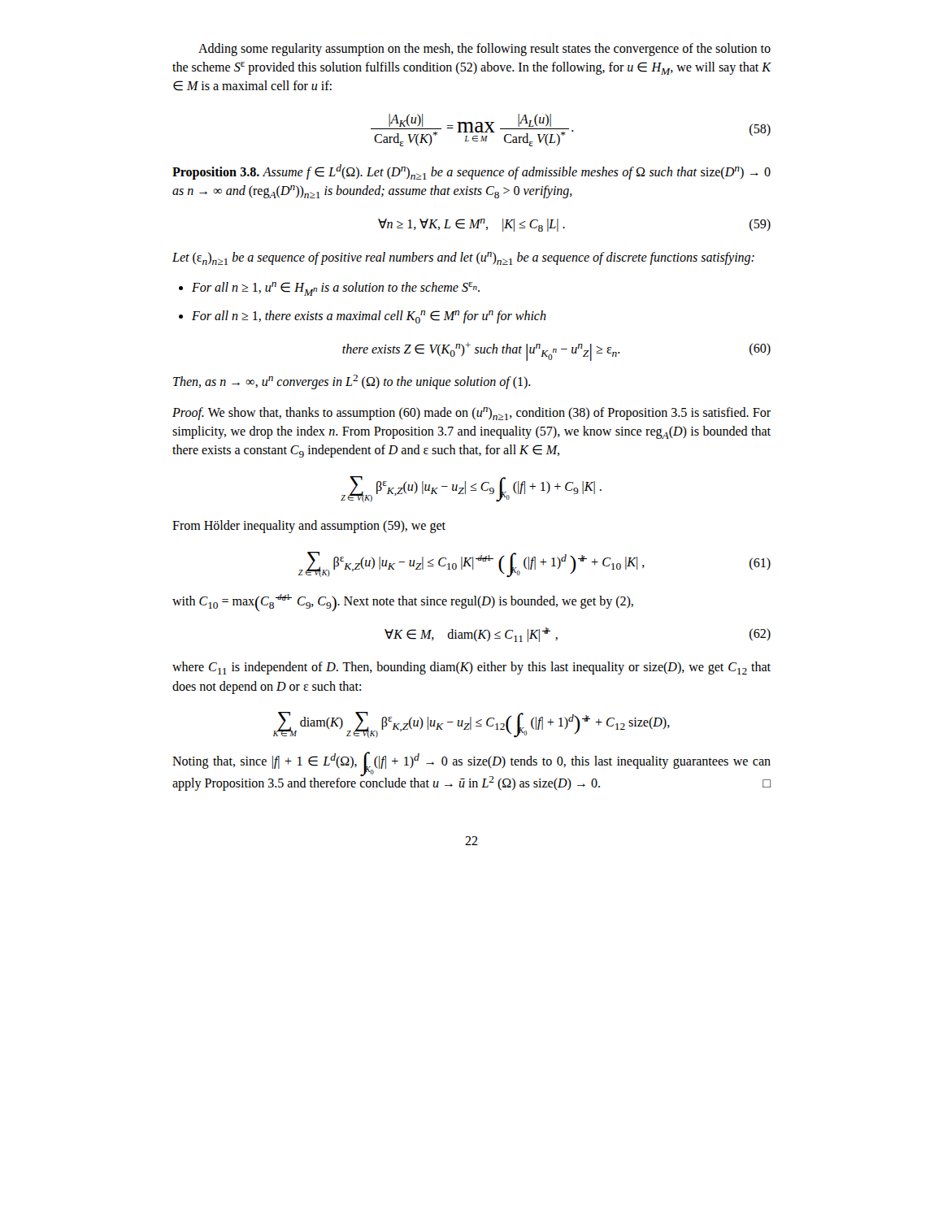Adding some regularity assumption on the mesh, the following result states the convergence of the solution to the scheme Sε provided this solution fulfills condition (52) above. In the following, for u ∈ HM, we will say that K ∈ M is a maximal cell for u if:
|AK(u)| Cardε V(K)* = max L ∈ M |AL(u)| Cardε V(L)* . (58)
Proposition 3.8. Assume f ∈ Ld(Ω). Let (Dn)n≥1 be a sequence of admissible meshes of Ω such that size(Dn) → 0 as n → ∞ and (regA(Dn))n≥1 is bounded; assume that exists C8 > 0 verifying,
∀n ≥ 1, ∀K, L ∈ Mn, |K| ≤ C8 |L| . (59)
Let (εn)n≥1 be a sequence of positive real numbers and let (un)n≥1 be a sequence of discrete functions satisfying:
For all n ≥ 1, un ∈ HMn is a solution to the scheme Sεn.
For all n ≥ 1, there exists a maximal cell K0n ∈ Mn for un for which
there exists Z ∈ V(K0n)+ such that |unK0n − unZ| ≥ εn. (60)
Then, as n → ∞, un converges in L2 (Ω) to the unique solution of (1).
Proof. We show that, thanks to assumption (60) made on (un)n≥1, condition (38) of Proposition 3.5 is satisfied. For simplicity, we drop the index n. From Proposition 3.7 and inequality (57), we know since regA(D) is bounded that there exists a constant C9 independent of D and ε such that, for all K ∈ M,
∑Z ∈ V(K) βεK,Z(u) |uK − uZ| ≤ C9 ∫K0 (|f| + 1) + C9 |K| .
From Hölder inequality and assumption (59), we get
∑Z ∈ V(K) βεK,Z(u) |uK − uZ| ≤ C10 |K|d−1 d ( ∫K0 (|f| + 1)d )1 d + C10 |K| , (61)
with C10 = max(C8d−1 d C9, C9). Next note that since regul(D) is bounded, we get by (2),
∀K ∈ M, diam(K) ≤ C11 |K|1 d , (62)
where C11 is independent of D. Then, bounding diam(K) either by this last inequality or size(D), we get C12 that does not depend on D or ε such that:
∑K ∈ M diam(K) ∑Z ∈ V(K) βεK,Z(u) |uK − uZ| ≤ C12( ∫K0 (|f| + 1)d)1 d + C12 size(D),
Noting that, since |f| + 1 ∈ Ld(Ω), ∫K0(|f| + 1)d → 0 as size(D) tends to 0, this last inequality guarantees we can apply Proposition 3.5 and therefore conclude that u → ū in L2 (Ω) as size(D) → 0. □
22